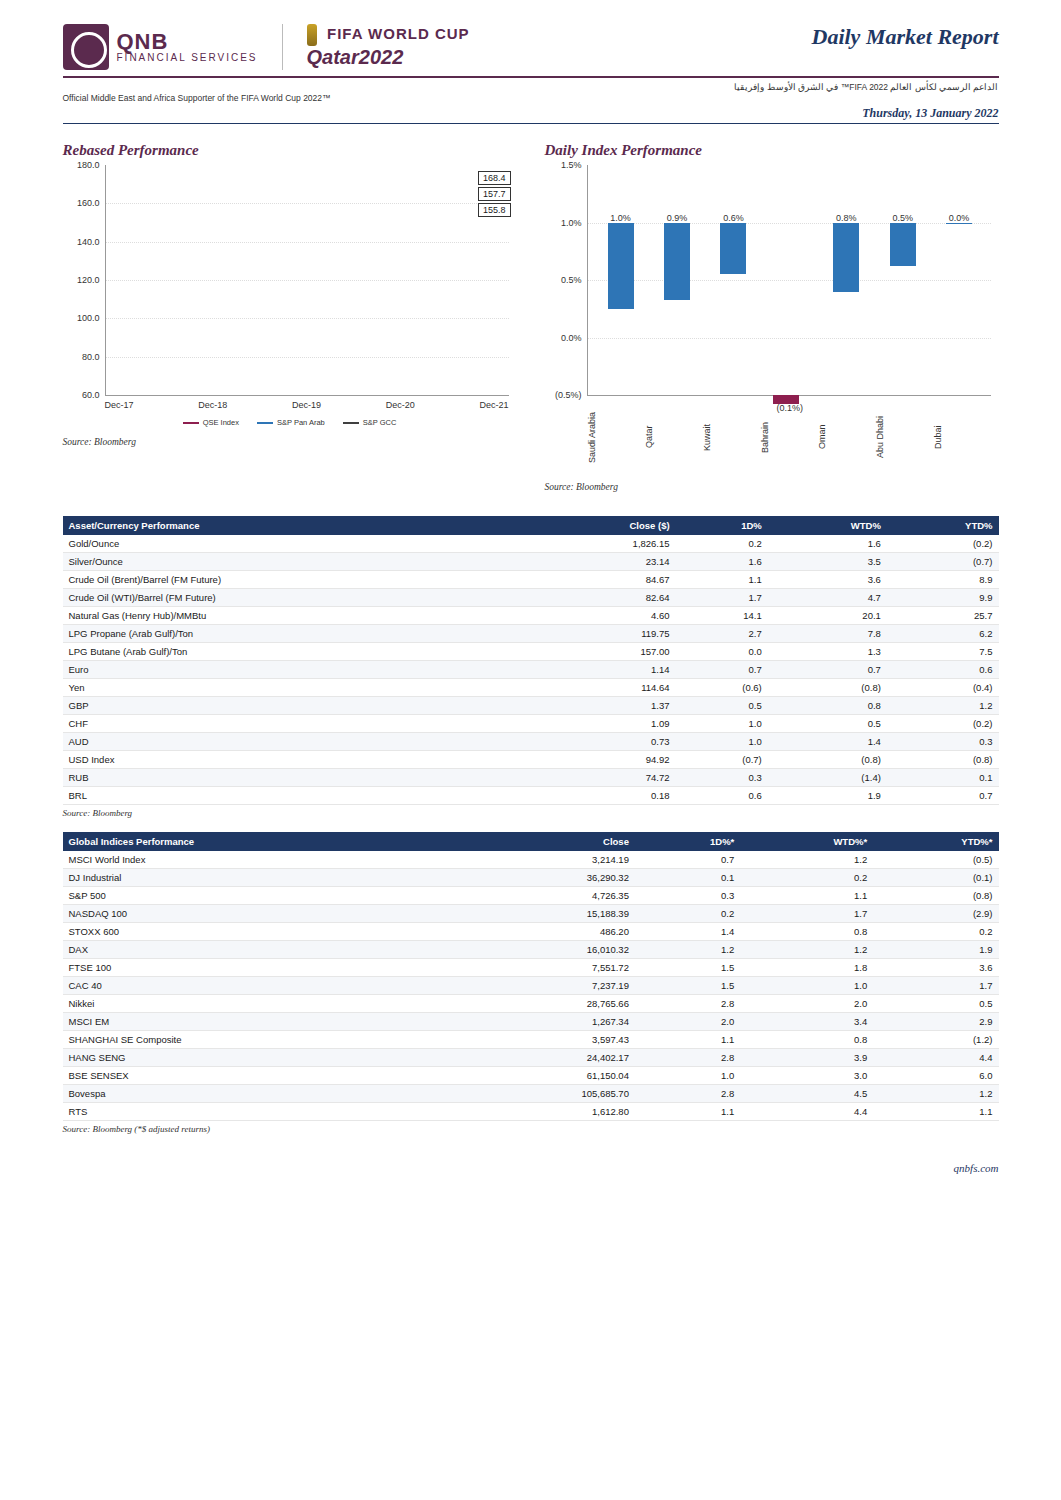QNB
FINANCIAL SERVICES
FIFA WORLD CUP
Qatar2022
Daily Market Report
الداعم الرسمي لكأس العالم FIFA 2022™ في الشرق الأوسط وإفريقيا
Official Middle East and Africa Supporter of the FIFA World Cup 2022™
Thursday, 13 January 2022
Rebased Performance
180.0 160.0 140.0 120.0 100.0 80.0 60.0
168.4
157.7
155.8
Dec-17 Dec-18 Dec-19 Dec-20 Dec-21
QSE Index S&P Pan Arab S&P GCC
Source: Bloomberg
Daily Index Performance
1.5% 1.0% 0.5% 0.0% (0.5%)
1.0%
0.9%
0.6%
(0.1%)
0.8%
0.5%
0.0%
Saudi Arabia
Qatar
Kuwait
Bahrain
Oman
Abu Dhabi
Dubai
Source: Bloomberg
| Asset/Currency Performance | Close ($) | 1D% | WTD% | YTD% |
| --- | --- | --- | --- | --- |
| Gold/Ounce | 1,826.15 | 0.2 | 1.6 | (0.2) |
| Silver/Ounce | 23.14 | 1.6 | 3.5 | (0.7) |
| Crude Oil (Brent)/Barrel (FM Future) | 84.67 | 1.1 | 3.6 | 8.9 |
| Crude Oil (WTI)/Barrel (FM Future) | 82.64 | 1.7 | 4.7 | 9.9 |
| Natural Gas (Henry Hub)/MMBtu | 4.60 | 14.1 | 20.1 | 25.7 |
| LPG Propane (Arab Gulf)/Ton | 119.75 | 2.7 | 7.8 | 6.2 |
| LPG Butane (Arab Gulf)/Ton | 157.00 | 0.0 | 1.3 | 7.5 |
| Euro | 1.14 | 0.7 | 0.7 | 0.6 |
| Yen | 114.64 | (0.6) | (0.8) | (0.4) |
| GBP | 1.37 | 0.5 | 0.8 | 1.2 |
| CHF | 1.09 | 1.0 | 0.5 | (0.2) |
| AUD | 0.73 | 1.0 | 1.4 | 0.3 |
| USD Index | 94.92 | (0.7) | (0.8) | (0.8) |
| RUB | 74.72 | 0.3 | (1.4) | 0.1 |
| BRL | 0.18 | 0.6 | 1.9 | 0.7 |
Source: Bloomberg
| Global Indices Performance | Close | 1D%* | WTD%* | YTD%* |
| --- | --- | --- | --- | --- |
| MSCI World Index | 3,214.19 | 0.7 | 1.2 | (0.5) |
| DJ Industrial | 36,290.32 | 0.1 | 0.2 | (0.1) |
| S&P 500 | 4,726.35 | 0.3 | 1.1 | (0.8) |
| NASDAQ 100 | 15,188.39 | 0.2 | 1.7 | (2.9) |
| STOXX 600 | 486.20 | 1.4 | 0.8 | 0.2 |
| DAX | 16,010.32 | 1.2 | 1.2 | 1.9 |
| FTSE 100 | 7,551.72 | 1.5 | 1.8 | 3.6 |
| CAC 40 | 7,237.19 | 1.5 | 1.0 | 1.7 |
| Nikkei | 28,765.66 | 2.8 | 2.0 | 0.5 |
| MSCI EM | 1,267.34 | 2.0 | 3.4 | 2.9 |
| SHANGHAI SE Composite | 3,597.43 | 1.1 | 0.8 | (1.2) |
| HANG SENG | 24,402.17 | 2.8 | 3.9 | 4.4 |
| BSE SENSEX | 61,150.04 | 1.0 | 3.0 | 6.0 |
| Bovespa | 105,685.70 | 2.8 | 4.5 | 1.2 |
| RTS | 1,612.80 | 1.1 | 4.4 | 1.1 |
Source: Bloomberg (*$ adjusted returns)
qnbfs.com